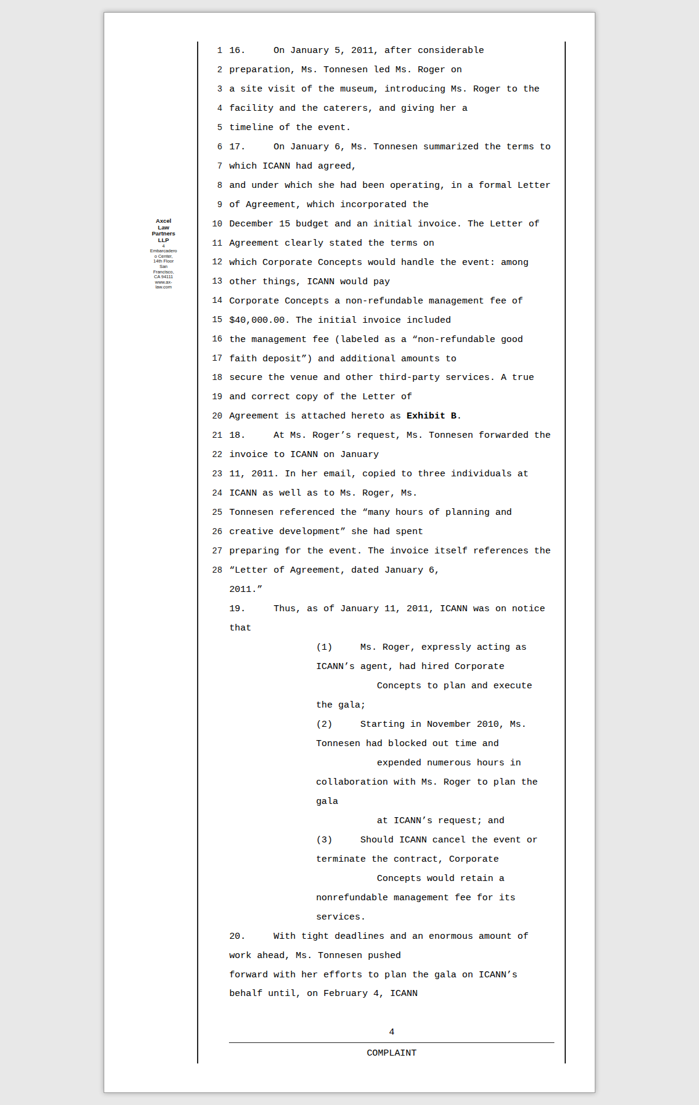Axcel
Law
Partners
LLP
4
Embarcadero
o Center,
14th Floor
San
Francisco,
CA 94111
www.ax-
law.com
1
2
3
4
5
6
7
8
9
10
11
12
13
14
15
16
17
18
19
20
21
22
23
24
25
26
27
28
16. On January 5, 2011, after considerable preparation, Ms. Tonnesen led Ms. Roger on
a site visit of the museum, introducing Ms. Roger to the facility and the caterers, and giving her a
timeline of the event.
17. On January 6, Ms. Tonnesen summarized the terms to which ICANN had agreed,
and under which she had been operating, in a formal Letter of Agreement, which incorporated the
December 15 budget and an initial invoice. The Letter of Agreement clearly stated the terms on
which Corporate Concepts would handle the event: among other things, ICANN would pay
Corporate Concepts a non-refundable management fee of $40,000.00. The initial invoice included
the management fee (labeled as a “non-refundable good faith deposit”) and additional amounts to
secure the venue and other third-party services. A true and correct copy of the Letter of
Agreement is attached hereto as Exhibit B.
18. At Ms. Roger’s request, Ms. Tonnesen forwarded the invoice to ICANN on January
11, 2011. In her email, copied to three individuals at ICANN as well as to Ms. Roger, Ms.
Tonnesen referenced the “many hours of planning and creative development” she had spent
preparing for the event. The invoice itself references the “Letter of Agreement, dated January 6,
2011.”
19. Thus, as of January 11, 2011, ICANN was on notice that
(1) Ms. Roger, expressly acting as ICANN’s agent, had hired Corporate
Concepts to plan and execute the gala;
(2) Starting in November 2010, Ms. Tonnesen had blocked out time and
expended numerous hours in collaboration with Ms. Roger to plan the gala
at ICANN’s request; and
(3) Should ICANN cancel the event or terminate the contract, Corporate
Concepts would retain a nonrefundable management fee for its services.
20. With tight deadlines and an enormous amount of work ahead, Ms. Tonnesen pushed
forward with her efforts to plan the gala on ICANN’s behalf until, on February 4, ICANN
4
COMPLAINT